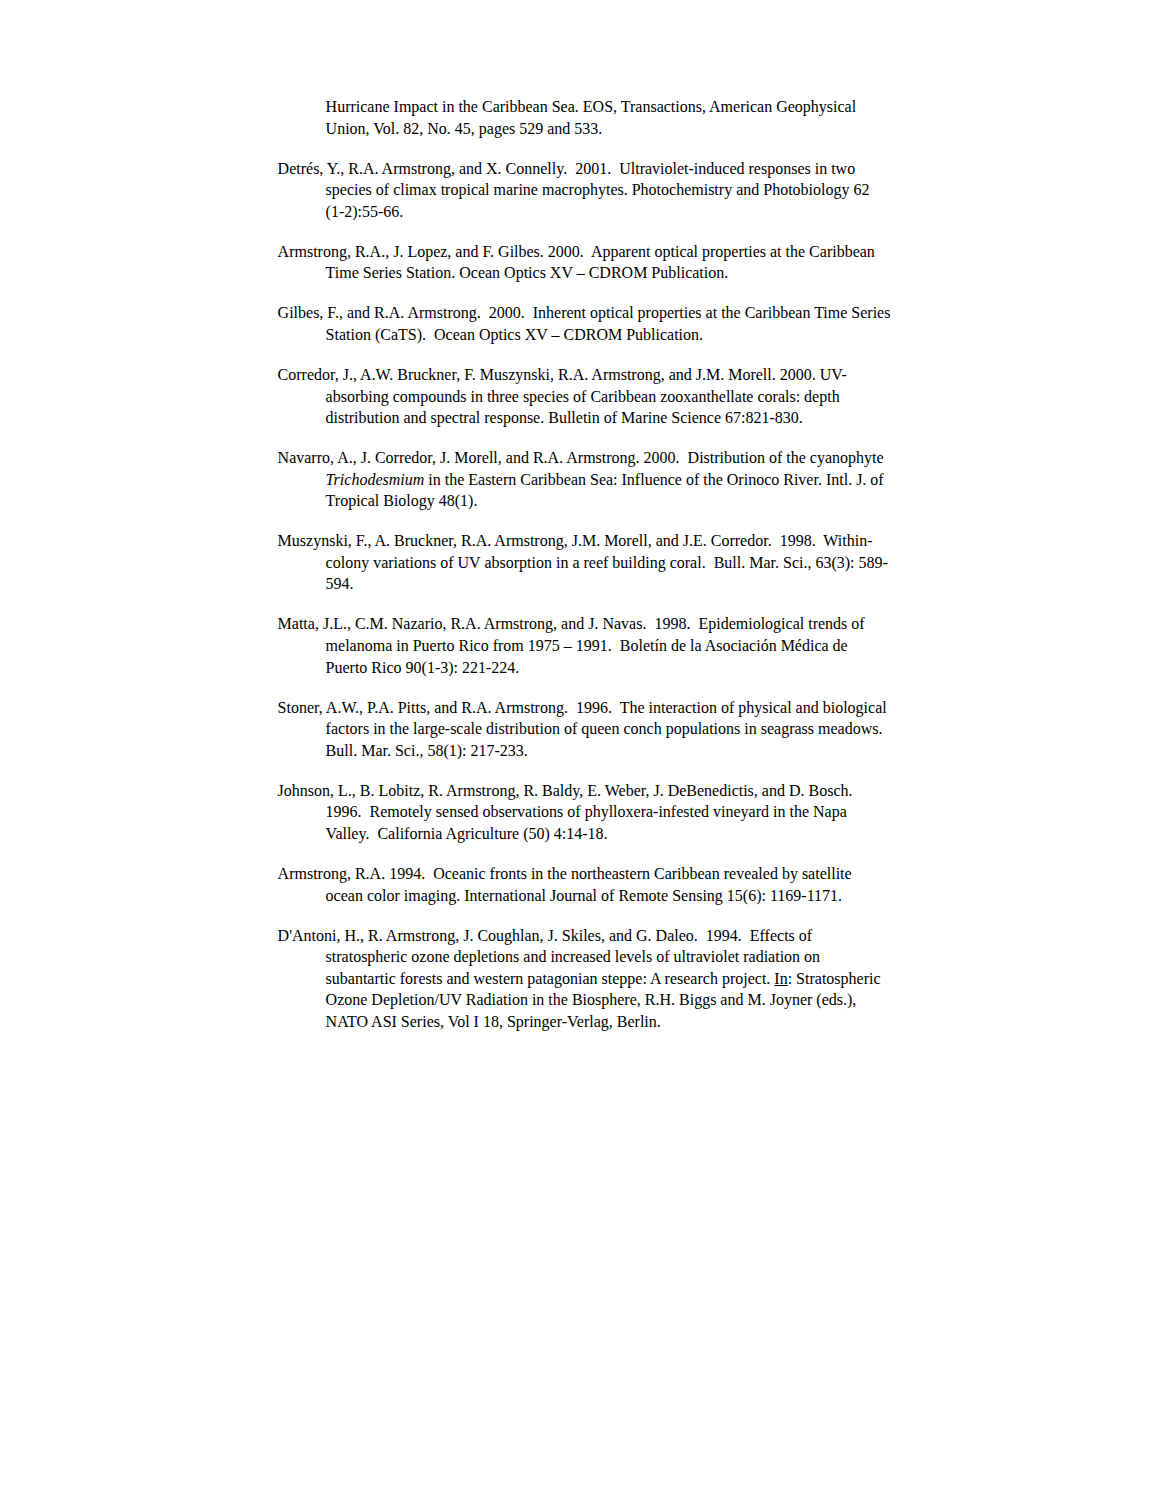Hurricane Impact in the Caribbean Sea. EOS, Transactions, American Geophysical Union, Vol. 82, No. 45, pages 529 and 533.
Detrés, Y., R.A. Armstrong, and X. Connelly. 2001. Ultraviolet-induced responses in two species of climax tropical marine macrophytes. Photochemistry and Photobiology 62 (1-2):55-66.
Armstrong, R.A., J. Lopez, and F. Gilbes. 2000. Apparent optical properties at the Caribbean Time Series Station. Ocean Optics XV – CDROM Publication.
Gilbes, F., and R.A. Armstrong. 2000. Inherent optical properties at the Caribbean Time Series Station (CaTS). Ocean Optics XV – CDROM Publication.
Corredor, J., A.W. Bruckner, F. Muszynski, R.A. Armstrong, and J.M. Morell. 2000. UV-absorbing compounds in three species of Caribbean zooxanthellate corals: depth distribution and spectral response. Bulletin of Marine Science 67:821-830.
Navarro, A., J. Corredor, J. Morell, and R.A. Armstrong. 2000. Distribution of the cyanophyte Trichodesmium in the Eastern Caribbean Sea: Influence of the Orinoco River. Intl. J. of Tropical Biology 48(1).
Muszynski, F., A. Bruckner, R.A. Armstrong, J.M. Morell, and J.E. Corredor. 1998. Within-colony variations of UV absorption in a reef building coral. Bull. Mar. Sci., 63(3): 589-594.
Matta, J.L., C.M. Nazario, R.A. Armstrong, and J. Navas. 1998. Epidemiological trends of melanoma in Puerto Rico from 1975 – 1991. Boletín de la Asociación Médica de Puerto Rico 90(1-3): 221-224.
Stoner, A.W., P.A. Pitts, and R.A. Armstrong. 1996. The interaction of physical and biological factors in the large-scale distribution of queen conch populations in seagrass meadows. Bull. Mar. Sci., 58(1): 217-233.
Johnson, L., B. Lobitz, R. Armstrong, R. Baldy, E. Weber, J. DeBenedictis, and D. Bosch. 1996. Remotely sensed observations of phylloxera-infested vineyard in the Napa Valley. California Agriculture (50) 4:14-18.
Armstrong, R.A. 1994. Oceanic fronts in the northeastern Caribbean revealed by satellite ocean color imaging. International Journal of Remote Sensing 15(6): 1169-1171.
D'Antoni, H., R. Armstrong, J. Coughlan, J. Skiles, and G. Daleo. 1994. Effects of stratospheric ozone depletions and increased levels of ultraviolet radiation on subantartic forests and western patagonian steppe: A research project. In: Stratospheric Ozone Depletion/UV Radiation in the Biosphere, R.H. Biggs and M. Joyner (eds.), NATO ASI Series, Vol I 18, Springer-Verlag, Berlin.